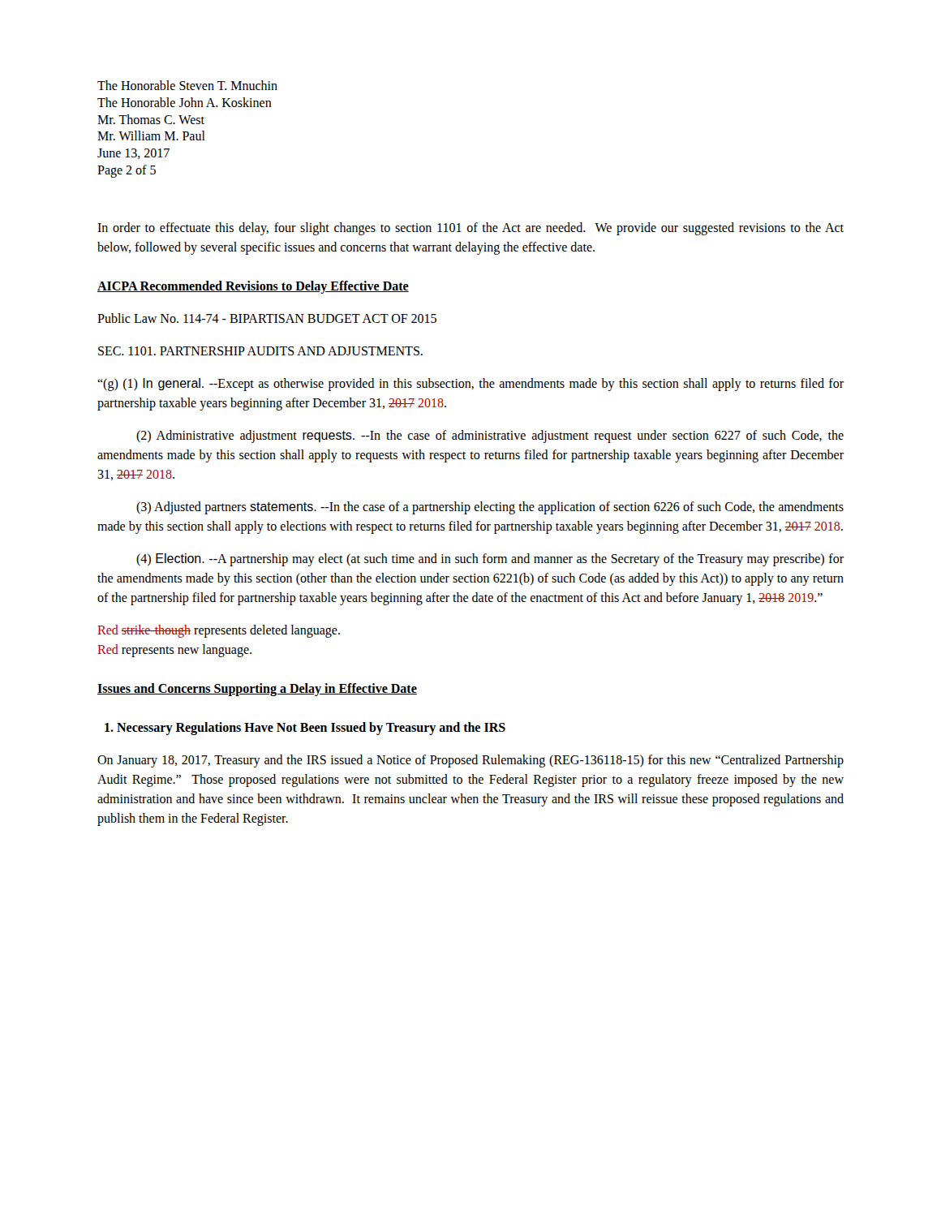The Honorable Steven T. Mnuchin
The Honorable John A. Koskinen
Mr. Thomas C. West
Mr. William M. Paul
June 13, 2017
Page 2 of 5
In order to effectuate this delay, four slight changes to section 1101 of the Act are needed. We provide our suggested revisions to the Act below, followed by several specific issues and concerns that warrant delaying the effective date.
AICPA Recommended Revisions to Delay Effective Date
Public Law No. 114-74 - BIPARTISAN BUDGET ACT OF 2015
SEC. 1101. PARTNERSHIP AUDITS AND ADJUSTMENTS.
“(g) (1) In general. --Except as otherwise provided in this subsection, the amendments made by this section shall apply to returns filed for partnership taxable years beginning after December 31, 2017 2018.
(2) Administrative adjustment requests. --In the case of administrative adjustment request under section 6227 of such Code, the amendments made by this section shall apply to requests with respect to returns filed for partnership taxable years beginning after December 31, 2017 2018.
(3) Adjusted partners statements. --In the case of a partnership electing the application of section 6226 of such Code, the amendments made by this section shall apply to elections with respect to returns filed for partnership taxable years beginning after December 31, 2017 2018.
(4) Election. --A partnership may elect (at such time and in such form and manner as the Secretary of the Treasury may prescribe) for the amendments made by this section (other than the election under section 6221(b) of such Code (as added by this Act)) to apply to any return of the partnership filed for partnership taxable years beginning after the date of the enactment of this Act and before January 1, 2018 2019.”
Red strike-though represents deleted language.
Red represents new language.
Issues and Concerns Supporting a Delay in Effective Date
Necessary Regulations Have Not Been Issued by Treasury and the IRS
On January 18, 2017, Treasury and the IRS issued a Notice of Proposed Rulemaking (REG-136118-15) for this new “Centralized Partnership Audit Regime.” Those proposed regulations were not submitted to the Federal Register prior to a regulatory freeze imposed by the new administration and have since been withdrawn. It remains unclear when the Treasury and the IRS will reissue these proposed regulations and publish them in the Federal Register.